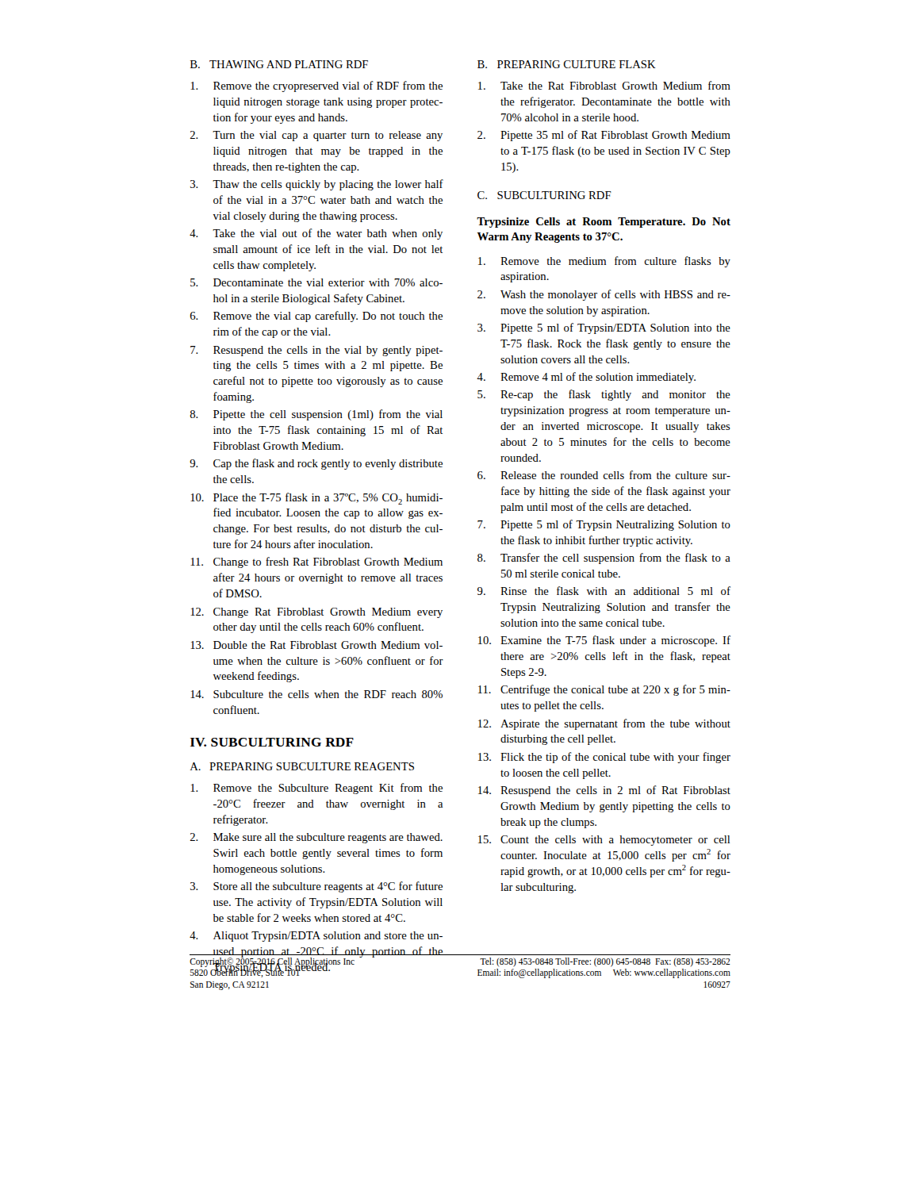B. THAWING AND PLATING RDF
Remove the cryopreserved vial of RDF from the liquid nitrogen storage tank using proper protection for your eyes and hands.
Turn the vial cap a quarter turn to release any liquid nitrogen that may be trapped in the threads, then re-tighten the cap.
Thaw the cells quickly by placing the lower half of the vial in a 37°C water bath and watch the vial closely during the thawing process.
Take the vial out of the water bath when only small amount of ice left in the vial. Do not let cells thaw completely.
Decontaminate the vial exterior with 70% alcohol in a sterile Biological Safety Cabinet.
Remove the vial cap carefully. Do not touch the rim of the cap or the vial.
Resuspend the cells in the vial by gently pipetting the cells 5 times with a 2 ml pipette. Be careful not to pipette too vigorously as to cause foaming.
Pipette the cell suspension (1ml) from the vial into the T-75 flask containing 15 ml of Rat Fibroblast Growth Medium.
Cap the flask and rock gently to evenly distribute the cells.
Place the T-75 flask in a 37ºC, 5% CO2 humidified incubator. Loosen the cap to allow gas exchange. For best results, do not disturb the culture for 24 hours after inoculation.
Change to fresh Rat Fibroblast Growth Medium after 24 hours or overnight to remove all traces of DMSO.
Change Rat Fibroblast Growth Medium every other day until the cells reach 60% confluent.
Double the Rat Fibroblast Growth Medium volume when the culture is >60% confluent or for weekend feedings.
Subculture the cells when the RDF reach 80% confluent.
IV. SUBCULTURING RDF
A. PREPARING SUBCULTURE REAGENTS
Remove the Subculture Reagent Kit from the -20°C freezer and thaw overnight in a refrigerator.
Make sure all the subculture reagents are thawed. Swirl each bottle gently several times to form homogeneous solutions.
Store all the subculture reagents at 4°C for future use. The activity of Trypsin/EDTA Solution will be stable for 2 weeks when stored at 4°C.
Aliquot Trypsin/EDTA solution and store the unused portion at -20°C if only portion of the Trypsin/EDTA is needed.
B. PREPARING CULTURE FLASK
Take the Rat Fibroblast Growth Medium from the refrigerator. Decontaminate the bottle with 70% alcohol in a sterile hood.
Pipette 35 ml of Rat Fibroblast Growth Medium to a T-175 flask (to be used in Section IV C Step 15).
C. SUBCULTURING RDF
Trypsinize Cells at Room Temperature. Do Not Warm Any Reagents to 37°C.
Remove the medium from culture flasks by aspiration.
Wash the monolayer of cells with HBSS and remove the solution by aspiration.
Pipette 5 ml of Trypsin/EDTA Solution into the T-75 flask. Rock the flask gently to ensure the solution covers all the cells.
Remove 4 ml of the solution immediately.
Re-cap the flask tightly and monitor the trypsinization progress at room temperature under an inverted microscope. It usually takes about 2 to 5 minutes for the cells to become rounded.
Release the rounded cells from the culture surface by hitting the side of the flask against your palm until most of the cells are detached.
Pipette 5 ml of Trypsin Neutralizing Solution to the flask to inhibit further tryptic activity.
Transfer the cell suspension from the flask to a 50 ml sterile conical tube.
Rinse the flask with an additional 5 ml of Trypsin Neutralizing Solution and transfer the solution into the same conical tube.
Examine the T-75 flask under a microscope. If there are >20% cells left in the flask, repeat Steps 2-9.
Centrifuge the conical tube at 220 x g for 5 minutes to pellet the cells.
Aspirate the supernatant from the tube without disturbing the cell pellet.
Flick the tip of the conical tube with your finger to loosen the cell pellet.
Resuspend the cells in 2 ml of Rat Fibroblast Growth Medium by gently pipetting the cells to break up the clumps.
Count the cells with a hemocytometer or cell counter. Inoculate at 15,000 cells per cm2 for rapid growth, or at 10,000 cells per cm2 for regular subculturing.
Copyright© 2005-2016 Cell Applications Inc
5820 Oberlin Drive, Suite 101
San Diego, CA 92121
Tel: (858) 453-0848 Toll-Free: (800) 645-0848 Fax: (858) 453-2862
Email: info@cellapplications.com Web: www.cellapplications.com
160927